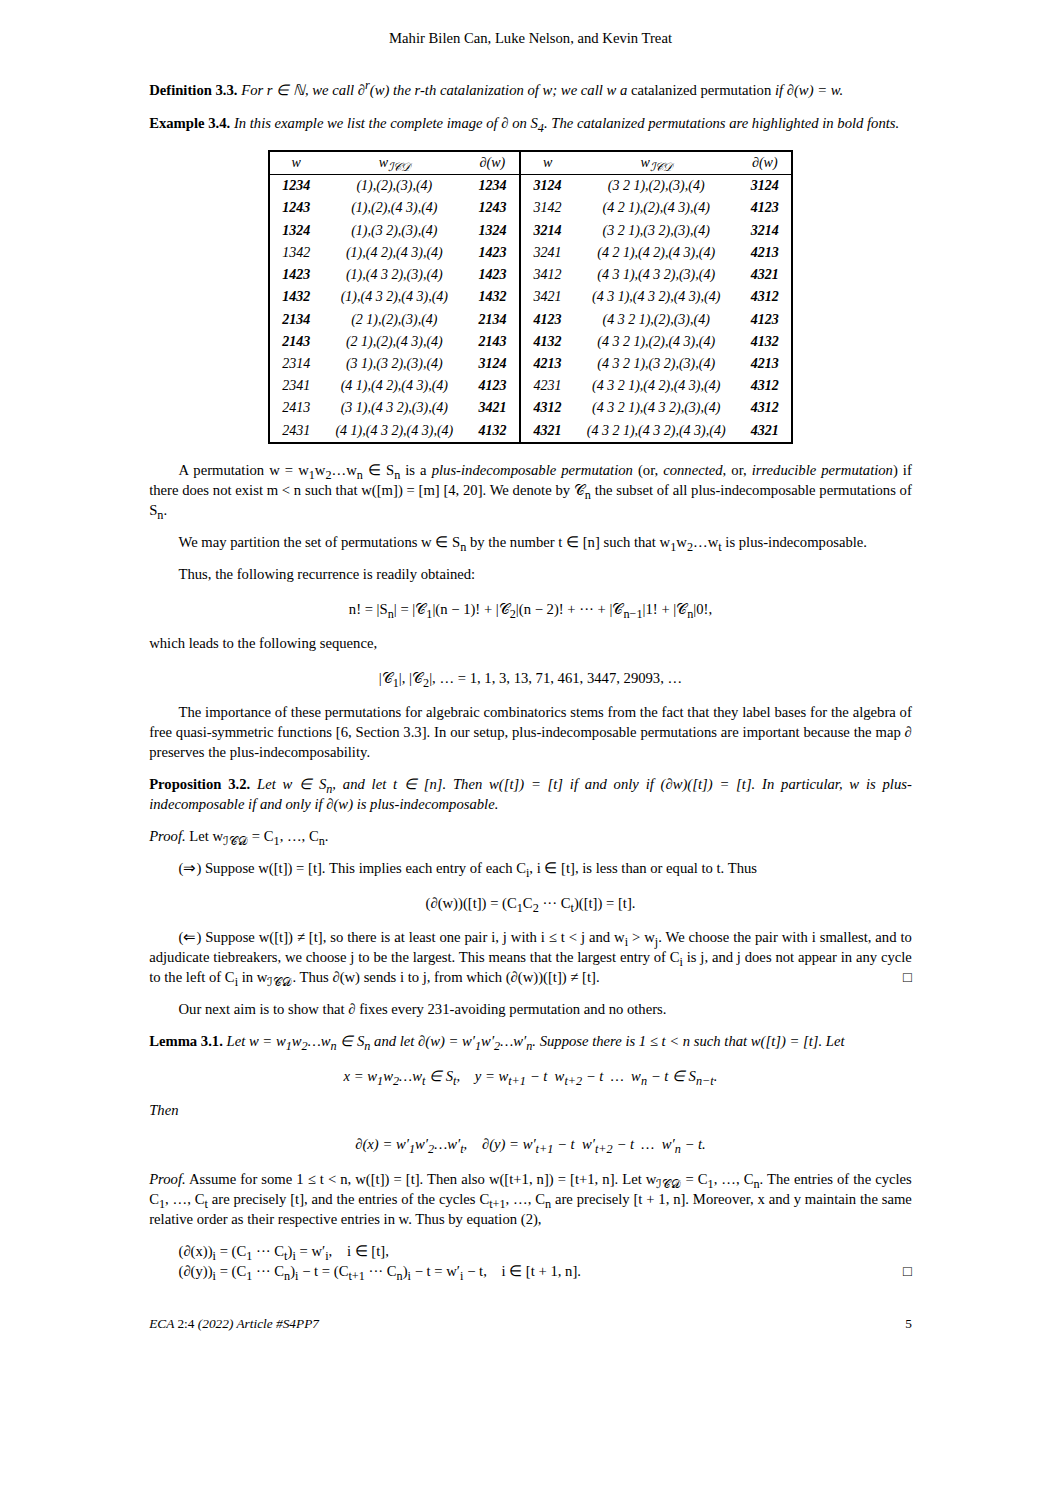Mahir Bilen Can, Luke Nelson, and Kevin Treat
Definition 3.3. For r ∈ ℕ, we call ∂r(w) the r-th catalanization of w; we call w a catalanized permutation if ∂(w) = w.
Example 3.4. In this example we list the complete image of ∂ on S4. The catalanized permutations are highlighted in bold fonts.
| w | w ℐ𝒞𝒟 | ∂(w) | w | w ℐ𝒞𝒟 | ∂(w) |
| --- | --- | --- | --- | --- | --- |
| 1234 | (1),(2),(3),(4) | 1234 | 3124 | (3 2 1),(2),(3),(4) | 3124 |
| 1243 | (1),(2),(4 3),(4) | 1243 | 3142 | (4 2 1),(2),(4 3),(4) | 4123 |
| 1324 | (1),(3 2),(3),(4) | 1324 | 3214 | (3 2 1),(3 2),(3),(4) | 3214 |
| 1342 | (1),(4 2),(4 3),(4) | 1423 | 3241 | (4 2 1),(4 2),(4 3),(4) | 4213 |
| 1423 | (1),(4 3 2),(3),(4) | 1423 | 3412 | (4 3 1),(4 3 2),(3),(4) | 4321 |
| 1432 | (1),(4 3 2),(4 3),(4) | 1432 | 3421 | (4 3 1),(4 3 2),(4 3),(4) | 4312 |
| 2134 | (2 1),(2),(3),(4) | 2134 | 4123 | (4 3 2 1),(2),(3),(4) | 4123 |
| 2143 | (2 1),(2),(4 3),(4) | 2143 | 4132 | (4 3 2 1),(2),(4 3),(4) | 4132 |
| 2314 | (3 1),(3 2),(3),(4) | 3124 | 4213 | (4 3 2 1),(3 2),(3),(4) | 4213 |
| 2341 | (4 1),(4 2),(4 3),(4) | 4123 | 4231 | (4 3 2 1),(4 2),(4 3),(4) | 4312 |
| 2413 | (3 1),(4 3 2),(3),(4) | 3421 | 4312 | (4 3 2 1),(4 3 2),(3),(4) | 4312 |
| 2431 | (4 1),(4 3 2),(4 3),(4) | 4132 | 4321 | (4 3 2 1),(4 3 2),(4 3),(4) | 4321 |
A permutation w = w1w2…wn ∈ Sn is a plus-indecomposable permutation (or, connected, or, irreducible permutation) if there does not exist m < n such that w([m]) = [m] [4, 20]. We denote by 𝒞n the subset of all plus-indecomposable permutations of Sn.
We may partition the set of permutations w ∈ Sn by the number t ∈ [n] such that w1w2…wt is plus-indecomposable.
Thus, the following recurrence is readily obtained:
n! = |Sn| = |𝒞1|(n − 1)! + |𝒞2|(n − 2)! + ··· + |𝒞n−1|1! + |𝒞n|0!,
which leads to the following sequence,
|𝒞1|, |𝒞2|, … = 1, 1, 3, 13, 71, 461, 3447, 29093, …
The importance of these permutations for algebraic combinatorics stems from the fact that they label bases for the algebra of free quasi-symmetric functions [6, Section 3.3]. In our setup, plus-indecomposable permutations are important because the map ∂ preserves the plus-indecomposability.
Proposition 3.2. Let w ∈ Sn, and let t ∈ [n]. Then w([t]) = [t] if and only if (∂w)([t]) = [t]. In particular, w is plus-indecomposable if and only if ∂(w) is plus-indecomposable.
Proof. Let wℐ𝒞𝒟 = C1, …, Cn.
(⇒) Suppose w([t]) = [t]. This implies each entry of each Ci, i ∈ [t], is less than or equal to t. Thus
(∂(w))([t]) = (C1C2 ··· Ct)([t]) = [t].
(⇐) Suppose w([t]) ≠ [t], so there is at least one pair i, j with i ≤ t < j and wi > wj. We choose the pair with i smallest, and to adjudicate tiebreakers, we choose j to be the largest. This means that the largest entry of Ci is j, and j does not appear in any cycle to the left of Ci in wℐ𝒞𝒟. Thus ∂(w) sends i to j, from which (∂(w))([t]) ≠ [t]. □
Our next aim is to show that ∂ fixes every 231-avoiding permutation and no others.
Lemma 3.1. Let w = w1w2…wn ∈ Sn and let ∂(w) = w′1w′2…w′n. Suppose there is 1 ≤ t < n such that w([t]) = [t]. Let
x = w1w2…wt ∈ St, y = wt+1 − t wt+2 − t … wn − t ∈ Sn−t.
Then
∂(x) = w′1w′2…w′t, ∂(y) = w′t+1 − t w′t+2 − t … w′n − t.
Proof. Assume for some 1 ≤ t < n, w([t]) = [t]. Then also w([t+1, n]) = [t+1, n]. Let wℐ𝒞𝒟 = C1, …, Cn. The entries of the cycles C1, …, Ct are precisely [t], and the entries of the cycles Ct+1, …, Cn are precisely [t + 1, n]. Moreover, x and y maintain the same relative order as their respective entries in w. Thus by equation (2),
(∂(x))i = (C1 ··· Ct)i = w′i, i ∈ [t],
(∂(y))i = (C1 ··· Cn)i − t = (Ct+1 ··· Cn)i − t = w′i − t, i ∈ [t + 1, n]. □
ECA 2:4 (2022) Article #S4PP7 5